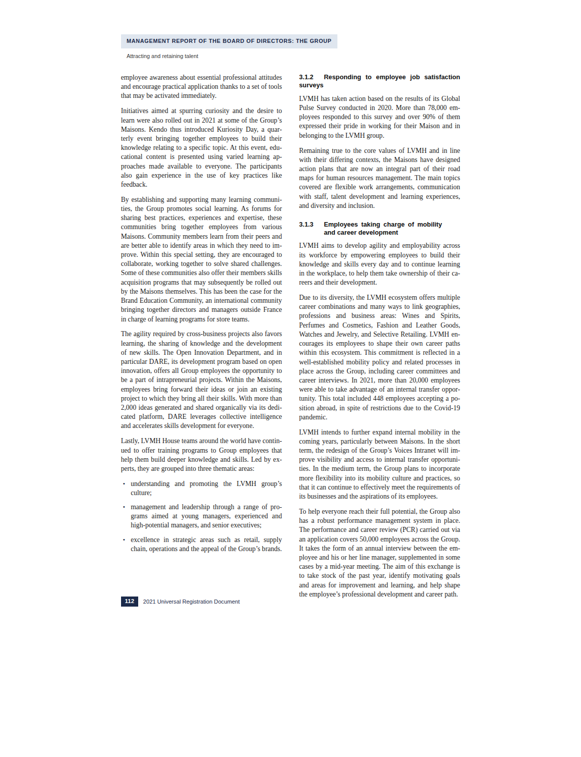Management report of the Board of Directors: the Group
Attracting and retaining talent
employee awareness about essential professional attitudes and encourage practical application thanks to a set of tools that may be activated immediately.
Initiatives aimed at spurring curiosity and the desire to learn were also rolled out in 2021 at some of the Group’s Maisons. Kendo thus introduced Kuriosity Day, a quarterly event bringing together employees to build their knowledge relating to a specific topic. At this event, educational content is presented using varied learning approaches made available to everyone. The participants also gain experience in the use of key practices like feedback.
By establishing and supporting many learning communities, the Group promotes social learning. As forums for sharing best practices, experiences and expertise, these communities bring together employees from various Maisons. Community members learn from their peers and are better able to identify areas in which they need to improve. Within this special setting, they are encouraged to collaborate, working together to solve shared challenges. Some of these communities also offer their members skills acquisition programs that may subsequently be rolled out by the Maisons themselves. This has been the case for the Brand Education Community, an international community bringing together directors and managers outside France in charge of learning programs for store teams.
The agility required by cross-business projects also favors learning, the sharing of knowledge and the development of new skills. The Open Innovation Department, and in particular DARE, its development program based on open innovation, offers all Group employees the opportunity to be a part of intrapreneurial projects. Within the Maisons, employees bring forward their ideas or join an existing project to which they bring all their skills. With more than 2,000 ideas generated and shared organically via its dedicated platform, DARE leverages collective intelligence and accelerates skills development for everyone.
Lastly, LVMH House teams around the world have continued to offer training programs to Group employees that help them build deeper knowledge and skills. Led by experts, they are grouped into three thematic areas:
understanding and promoting the LVMH group’s culture;
management and leadership through a range of programs aimed at young managers, experienced and high-potential managers, and senior executives;
excellence in strategic areas such as retail, supply chain, operations and the appeal of the Group’s brands.
3.1.2 Responding to employee job satisfaction surveys
LVMH has taken action based on the results of its Global Pulse Survey conducted in 2020. More than 78,000 employees responded to this survey and over 90% of them expressed their pride in working for their Maison and in belonging to the LVMH group.
Remaining true to the core values of LVMH and in line with their differing contexts, the Maisons have designed action plans that are now an integral part of their road maps for human resources management. The main topics covered are flexible work arrangements, communication with staff, talent development and learning experiences, and diversity and inclusion.
3.1.3 Employees taking charge of mobility and career development
LVMH aims to develop agility and employability across its workforce by empowering employees to build their knowledge and skills every day and to continue learning in the workplace, to help them take ownership of their careers and their development.
Due to its diversity, the LVMH ecosystem offers multiple career combinations and many ways to link geographies, professions and business areas: Wines and Spirits, Perfumes and Cosmetics, Fashion and Leather Goods, Watches and Jewelry, and Selective Retailing. LVMH encourages its employees to shape their own career paths within this ecosystem. This commitment is reflected in a well-established mobility policy and related processes in place across the Group, including career committees and career interviews. In 2021, more than 20,000 employees were able to take advantage of an internal transfer opportunity. This total included 448 employees accepting a position abroad, in spite of restrictions due to the Covid-19 pandemic.
LVMH intends to further expand internal mobility in the coming years, particularly between Maisons. In the short term, the redesign of the Group’s Voices Intranet will improve visibility and access to internal transfer opportunities. In the medium term, the Group plans to incorporate more flexibility into its mobility culture and practices, so that it can continue to effectively meet the requirements of its businesses and the aspirations of its employees.
To help everyone reach their full potential, the Group also has a robust performance management system in place. The performance and career review (PCR) carried out via an application covers 50,000 employees across the Group. It takes the form of an annual interview between the employee and his or her line manager, supplemented in some cases by a mid-year meeting. The aim of this exchange is to take stock of the past year, identify motivating goals and areas for improvement and learning, and help shape the employee’s professional development and career path.
112 2021 Universal Registration Document